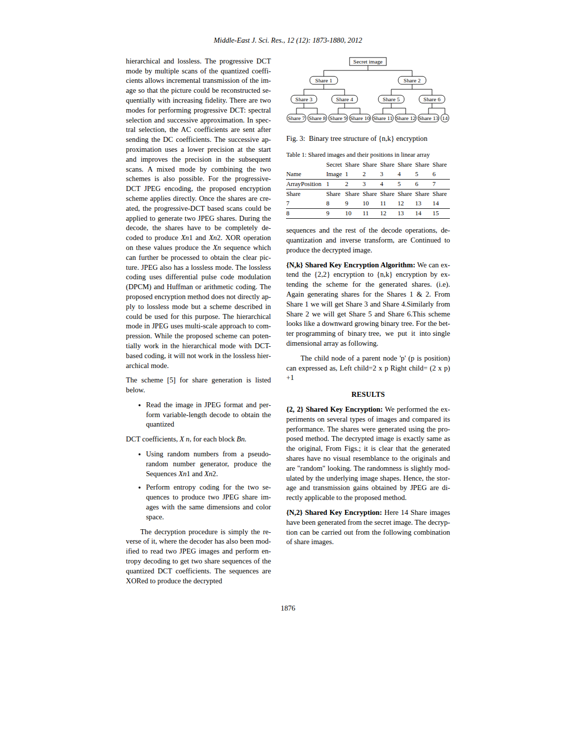Middle-East J. Sci. Res., 12 (12): 1873-1880, 2012
hierarchical and lossless. The progressive DCT mode by multiple scans of the quantized coefficients allows incremental transmission of the image so that the picture could be reconstructed sequentially with increasing fidelity. There are two modes for performing progressive DCT: spectral selection and successive approximation. In spectral selection, the AC coefficients are sent after sending the DC coefficients. The successive approximation uses a lower precision at the start and improves the precision in the subsequent scans. A mixed mode by combining the two schemes is also possible. For the progressive-DCT JPEG encoding, the proposed encryption scheme applies directly. Once the shares are created, the progressive-DCT based scans could be applied to generate two JPEG shares. During the decode, the shares have to be completely decoded to produce Xn1 and Xn2. XOR operation on these values produce the Xn sequence which can further be processed to obtain the clear picture. JPEG also has a lossless mode. The lossless coding uses differential pulse code modulation (DPCM) and Huffman or arithmetic coding. The proposed encryption method does not directly apply to lossless mode but a scheme described in could be used for this purpose. The hierarchical mode in JPEG uses multi-scale approach to compression. While the proposed scheme can potentially work in the hierarchical mode with DCT-based coding, it will not work in the lossless hierarchical mode.
The scheme [5] for share generation is listed below.
Read the image in JPEG format and perform variable-length decode to obtain the quantized
DCT coefficients, X n, for each block Bn.
Using random numbers from a pseudo-random number generator, produce the Sequences Xn1 and Xn2.
Perform entropy coding for the two sequences to produce two JPEG share images with the same dimensions and color space.
The decryption procedure is simply the reverse of it, where the decoder has also been modified to read two JPEG images and perform entropy decoding to get two share sequences of the quantized DCT coefficients. The sequences are XORed to produce the decrypted
Secret image Share 1 Share 2 Share 3 Share 4 Share 5 Share 6 Share 7 Share 8 Share 9 Share 10 Share 11 Share 12 Share 13 14
Fig. 3: Binary tree structure of {n,k} encryption
Table 1: Shared images and their positions in linear array
| | Secret | Share | Share | Share | Share | Share | Share |
| Name | Image | 1 | 2 | 3 | 4 | 5 | 6 |
| ArrayPosition | 1 | 2 | 3 | 4 | 5 | 6 | 7 |
| Share | Share | Share | Share | Share | Share | Share | Share |
| 7 | 8 | 9 | 10 | 11 | 12 | 13 | 14 |
| 8 | 9 | 10 | 11 | 12 | 13 | 14 | 15 |
sequences and the rest of the decode operations, dequantization and inverse transform, are Continued to produce the decrypted image.
{N,k} Shared Key Encryption Algorithm: We can extend the {2,2} encryption to {n,k} encryption by extending the scheme for the generated shares. (i.e). Again generating shares for the Shares 1 & 2. From Share 1 we will get Share 3 and Share 4.Similarly from Share 2 we will get Share 5 and Share 6.This scheme looks like a downward growing binary tree. For the better programming of binary tree, we put it into single dimensional array as following.
The child node of a parent node 'p' (p is position) can expressed as, Left child=2 x p Right child= (2 x p) +1
RESULTS
{2, 2} Shared Key Encryption: We performed the experiments on several types of images and compared its performance. The shares were generated using the proposed method. The decrypted image is exactly same as the original, From Figs.; it is clear that the generated shares have no visual resemblance to the originals and are "random" looking. The randomness is slightly modulated by the underlying image shapes. Hence, the storage and transmission gains obtained by JPEG are directly applicable to the proposed method.
{N,2} Shared Key Encryption: Here 14 Share images have been generated from the secret image. The decryption can be carried out from the following combination of share images.
1876